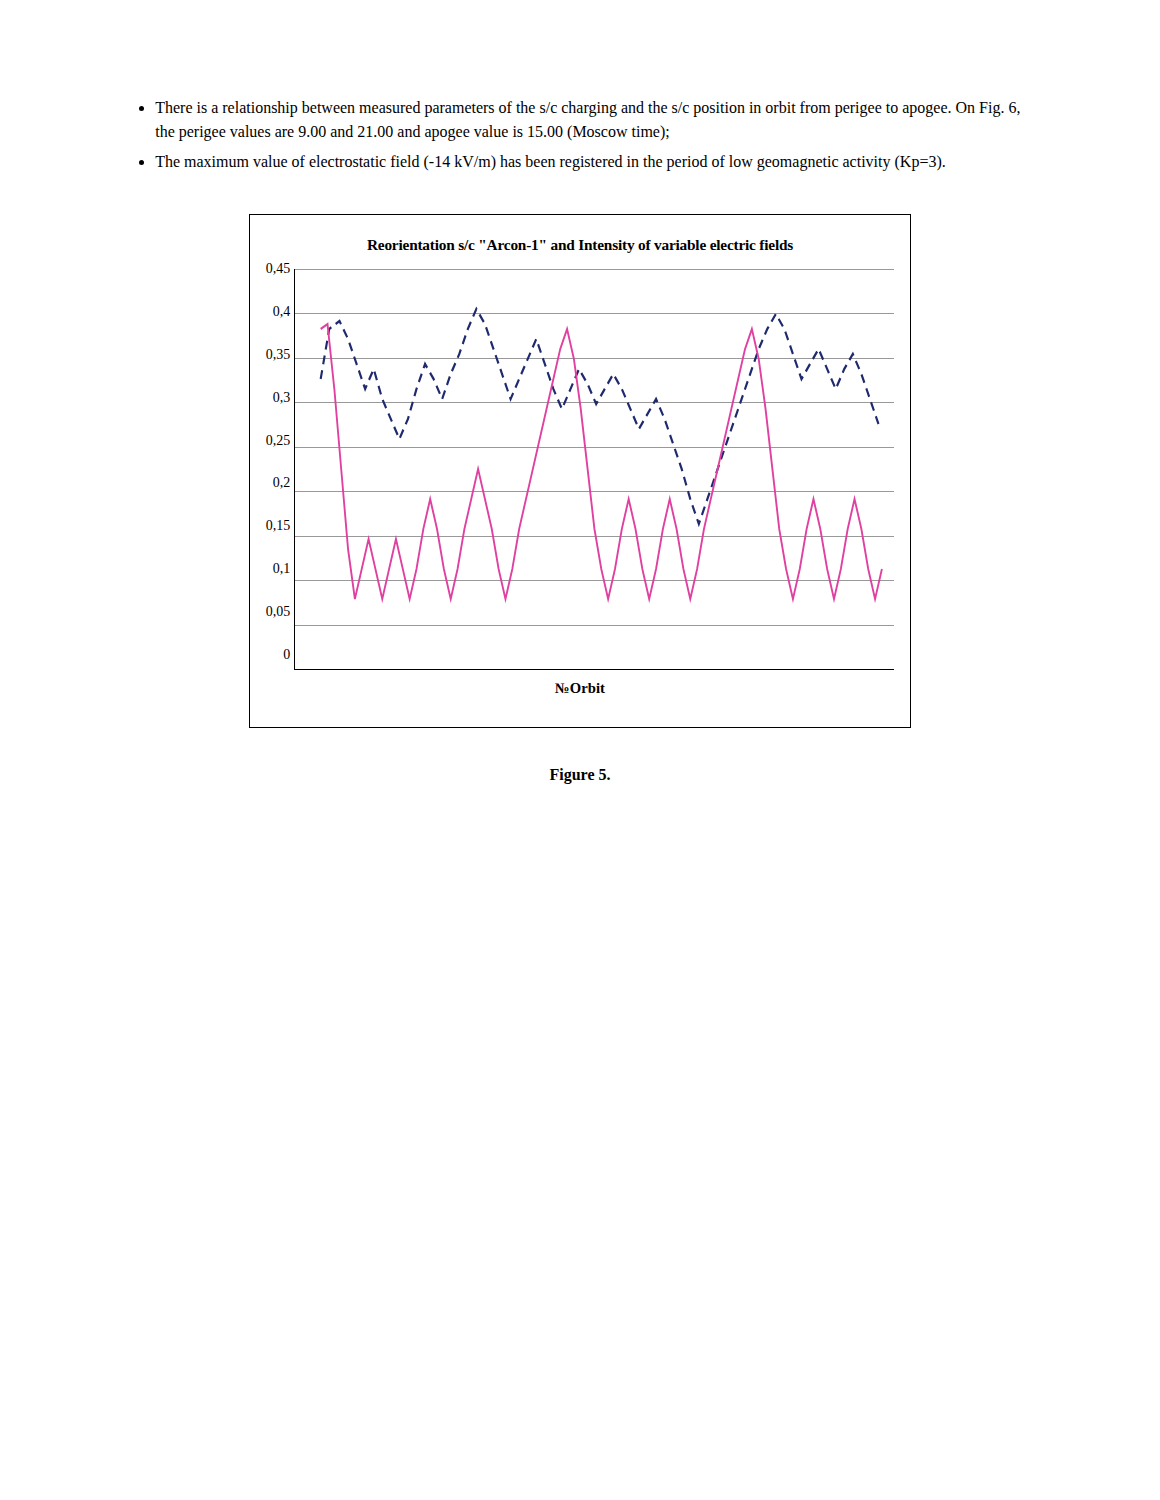There is a relationship between measured parameters of the s/c charging and the s/c position in orbit from perigee to apogee. On Fig. 6, the perigee values are 9.00 and 21.00 and apogee value is 15.00 (Moscow time);
The maximum value of electrostatic field (-14 kV/m) has been registered in the period of low geomagnetic activity (Kp=3).
Reorientation s/c "Arcon-1" and Intensity of variable electric fields
0,45 0,4 0,35 0,3 0,25 0,2 0,15 0,1 0,05 0
№Orbit
Figure 5.